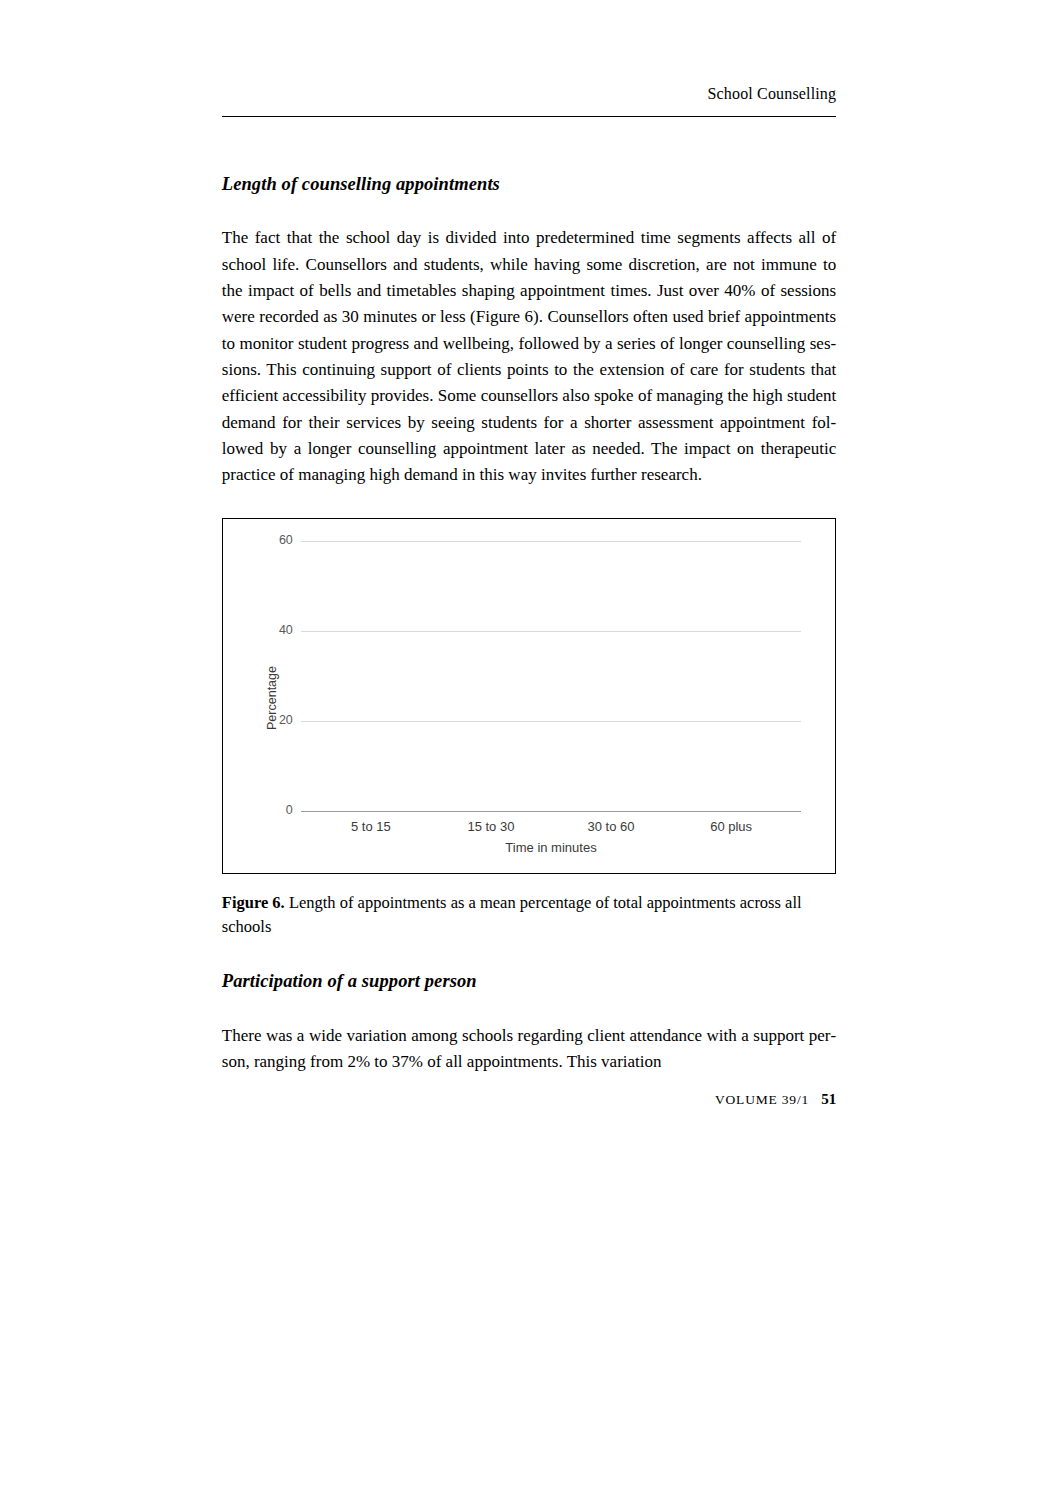School Counselling
Length of counselling appointments
The fact that the school day is divided into predetermined time segments affects all of school life. Counsellors and students, while having some discretion, are not immune to the impact of bells and timetables shaping appointment times. Just over 40% of sessions were recorded as 30 minutes or less (Figure 6). Counsellors often used brief appointments to monitor student progress and wellbeing, followed by a series of longer counselling sessions. This continuing support of clients points to the extension of care for students that efficient accessibility provides. Some counsellors also spoke of managing the high student demand for their services by seeing students for a shorter assessment appointment followed by a longer counselling appointment later as needed. The impact on therapeutic practice of managing high demand in this way invites further research.
Percentage
60
40
20
0
10.7
31.7
51.5
6.4
5 to 15
15 to 30
30 to 60
60 plus
Time in minutes
Figure 6. Length of appointments as a mean percentage of total appointments across all schools
Participation of a support person
There was a wide variation among schools regarding client attendance with a support person, ranging from 2% to 37% of all appointments. This variation
VOLUME 39/1 51